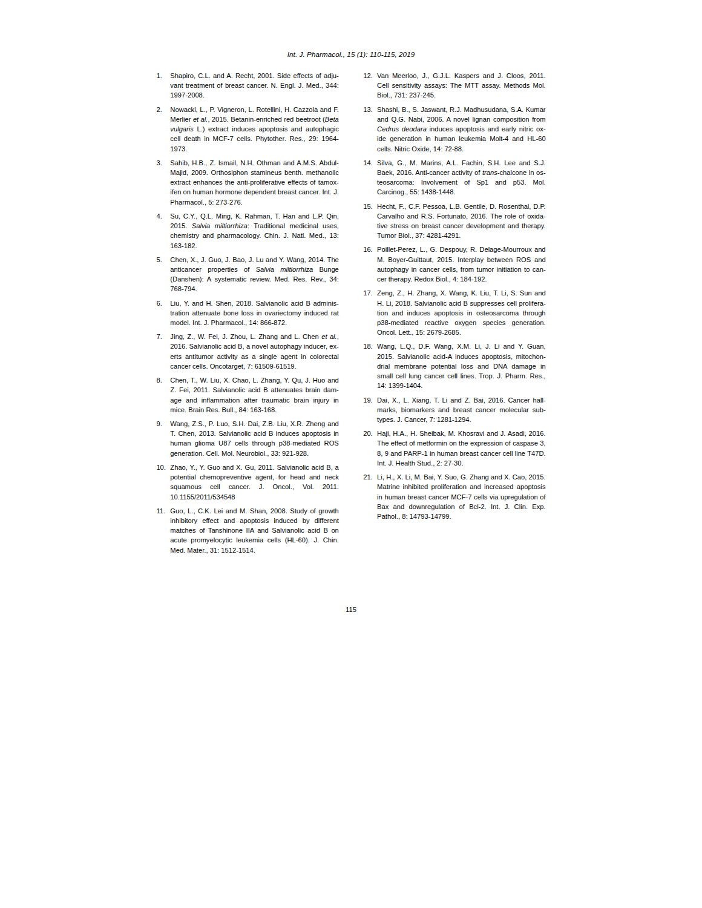Int. J. Pharmacol., 15 (1): 110-115, 2019
Shapiro, C.L. and A. Recht, 2001. Side effects of adjuvant treatment of breast cancer. N. Engl. J. Med., 344: 1997-2008.
Nowacki, L., P. Vigneron, L. Rotellini, H. Cazzola and F. Merlier et al., 2015. Betanin-enriched red beetroot (Beta vulgaris L.) extract induces apoptosis and autophagic cell death in MCF-7 cells. Phytother. Res., 29: 1964-1973.
Sahib, H.B., Z. Ismail, N.H. Othman and A.M.S. Abdul-Majid, 2009. Orthosiphon stamineus benth. methanolic extract enhances the anti-proliferative effects of tamoxifen on human hormone dependent breast cancer. Int. J. Pharmacol., 5: 273-276.
Su, C.Y., Q.L. Ming, K. Rahman, T. Han and L.P. Qin, 2015. Salvia miltiorrhiza: Traditional medicinal uses, chemistry and pharmacology. Chin. J. Natl. Med., 13: 163-182.
Chen, X., J. Guo, J. Bao, J. Lu and Y. Wang, 2014. The anticancer properties of Salvia miltiorrhiza Bunge (Danshen): A systematic review. Med. Res. Rev., 34: 768-794.
Liu, Y. and H. Shen, 2018. Salvianolic acid B administration attenuate bone loss in ovariectomy induced rat model. Int. J. Pharmacol., 14: 866-872.
Jing, Z., W. Fei, J. Zhou, L. Zhang and L. Chen et al., 2016. Salvianolic acid B, a novel autophagy inducer, exerts antitumor activity as a single agent in colorectal cancer cells. Oncotarget, 7: 61509-61519.
Chen, T., W. Liu, X. Chao, L. Zhang, Y. Qu, J. Huo and Z. Fei, 2011. Salvianolic acid B attenuates brain damage and inflammation after traumatic brain injury in mice. Brain Res. Bull., 84: 163-168.
Wang, Z.S., P. Luo, S.H. Dai, Z.B. Liu, X.R. Zheng and T. Chen, 2013. Salvianolic acid B induces apoptosis in human glioma U87 cells through p38-mediated ROS generation. Cell. Mol. Neurobiol., 33: 921-928.
Zhao, Y., Y. Guo and X. Gu, 2011. Salvianolic acid B, a potential chemopreventive agent, for head and neck squamous cell cancer. J. Oncol., Vol. 2011. 10.1155/2011/534548
Guo, L., C.K. Lei and M. Shan, 2008. Study of growth inhibitory effect and apoptosis induced by different matches of Tanshinone IIA and Salvianolic acid B on acute promyelocytic leukemia cells (HL-60). J. Chin. Med. Mater., 31: 1512-1514.
Van Meerloo, J., G.J.L. Kaspers and J. Cloos, 2011. Cell sensitivity assays: The MTT assay. Methods Mol. Biol., 731: 237-245.
Shashi, B., S. Jaswant, R.J. Madhusudana, S.A. Kumar and Q.G. Nabi, 2006. A novel lignan composition from Cedrus deodara induces apoptosis and early nitric oxide generation in human leukemia Molt-4 and HL-60 cells. Nitric Oxide, 14: 72-88.
Silva, G., M. Marins, A.L. Fachin, S.H. Lee and S.J. Baek, 2016. Anti-cancer activity of trans-chalcone in osteosarcoma: Involvement of Sp1 and p53. Mol. Carcinog., 55: 1438-1448.
Hecht, F., C.F. Pessoa, L.B. Gentile, D. Rosenthal, D.P. Carvalho and R.S. Fortunato, 2016. The role of oxidative stress on breast cancer development and therapy. Tumor Biol., 37: 4281-4291.
Poillet-Perez, L., G. Despouy, R. Delage-Mourroux and M. Boyer-Guittaut, 2015. Interplay between ROS and autophagy in cancer cells, from tumor initiation to cancer therapy. Redox Biol., 4: 184-192.
Zeng, Z., H. Zhang, X. Wang, K. Liu, T. Li, S. Sun and H. Li, 2018. Salvianolic acid B suppresses cell proliferation and induces apoptosis in osteosarcoma through p38-mediated reactive oxygen species generation. Oncol. Lett., 15: 2679-2685.
Wang, L.Q., D.F. Wang, X.M. Li, J. Li and Y. Guan, 2015. Salvianolic acid-A induces apoptosis, mitochondrial membrane potential loss and DNA damage in small cell lung cancer cell lines. Trop. J. Pharm. Res., 14: 1399-1404.
Dai, X., L. Xiang, T. Li and Z. Bai, 2016. Cancer hallmarks, biomarkers and breast cancer molecular subtypes. J. Cancer, 7: 1281-1294.
Haji, H.A., H. Sheibak, M. Khosravi and J. Asadi, 2016. The effect of metformin on the expression of caspase 3, 8, 9 and PARP-1 in human breast cancer cell line T47D. Int. J. Health Stud., 2: 27-30.
Li, H., X. Li, M. Bai, Y. Suo, G. Zhang and X. Cao, 2015. Matrine inhibited proliferation and increased apoptosis in human breast cancer MCF-7 cells via upregulation of Bax and downregulation of Bcl-2. Int. J. Clin. Exp. Pathol., 8: 14793-14799.
115